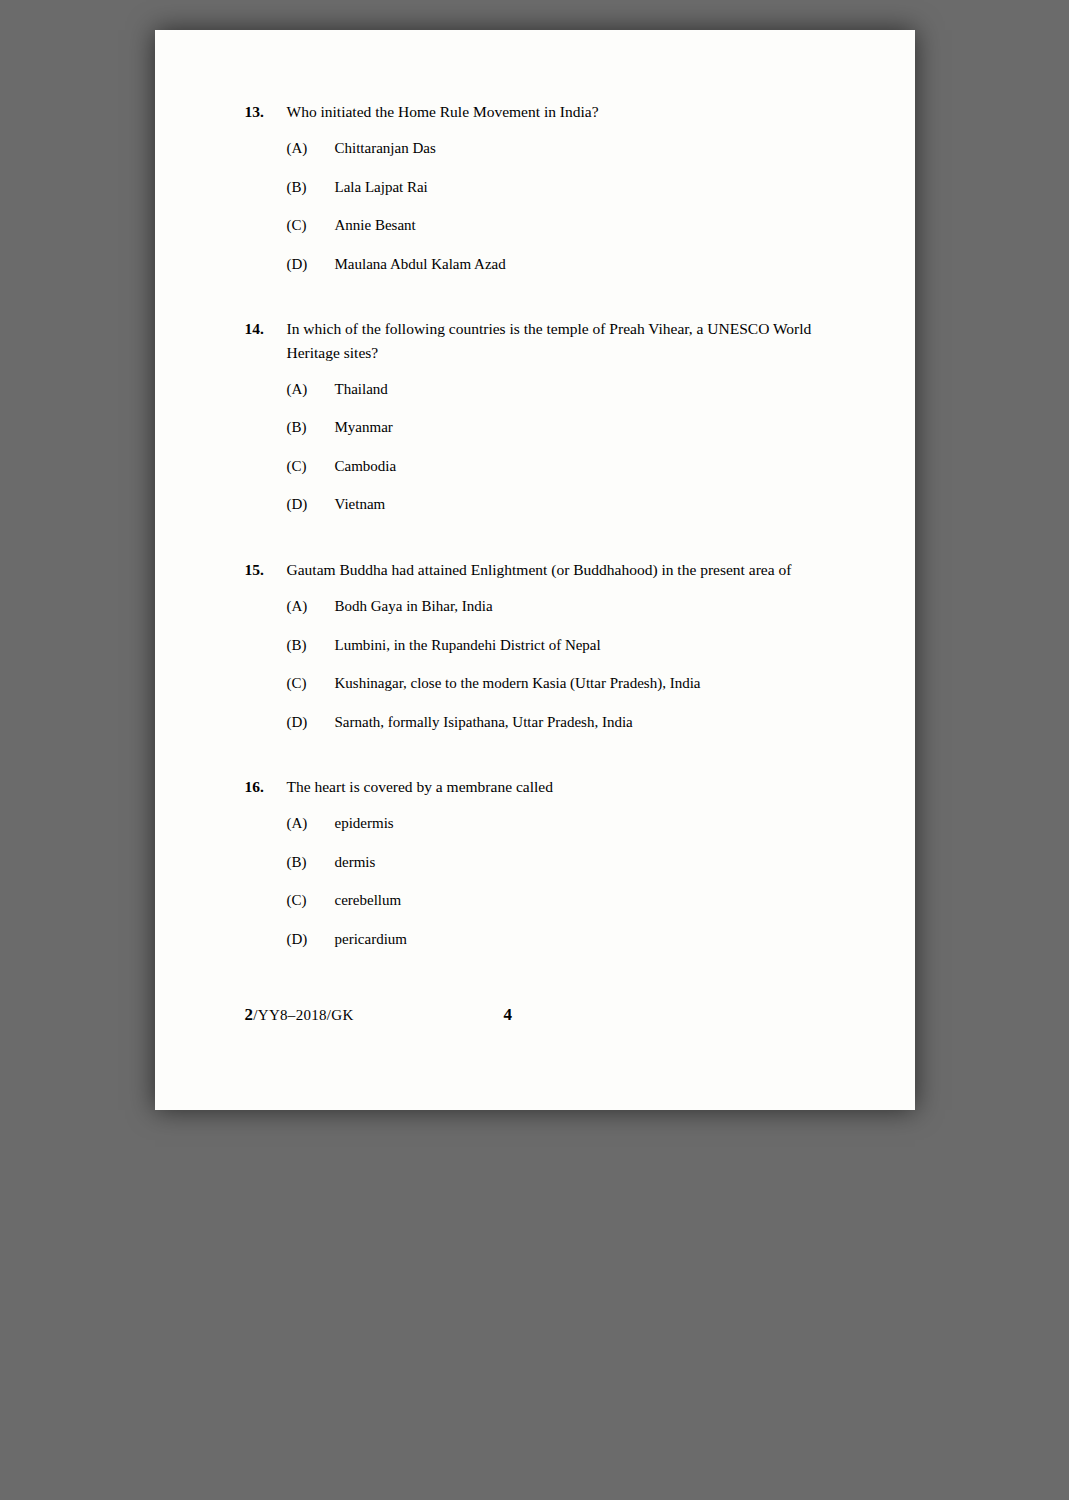13. Who initiated the Home Rule Movement in India?
(A) Chittaranjan Das
(B) Lala Lajpat Rai
(C) Annie Besant
(D) Maulana Abdul Kalam Azad
14. In which of the following countries is the temple of Preah Vihear, a UNESCO World Heritage sites?
(A) Thailand
(B) Myanmar
(C) Cambodia
(D) Vietnam
15. Gautam Buddha had attained Enlightment (or Buddhahood) in the present area of
(A) Bodh Gaya in Bihar, India
(B) Lumbini, in the Rupandehi District of Nepal
(C) Kushinagar, close to the modern Kasia (Uttar Pradesh), India
(D) Sarnath, formally Isipathana, Uttar Pradesh, India
16. The heart is covered by a membrane called
(A) epidermis
(B) dermis
(C) cerebellum
(D) pericardium
2/YY8–2018/GK 4